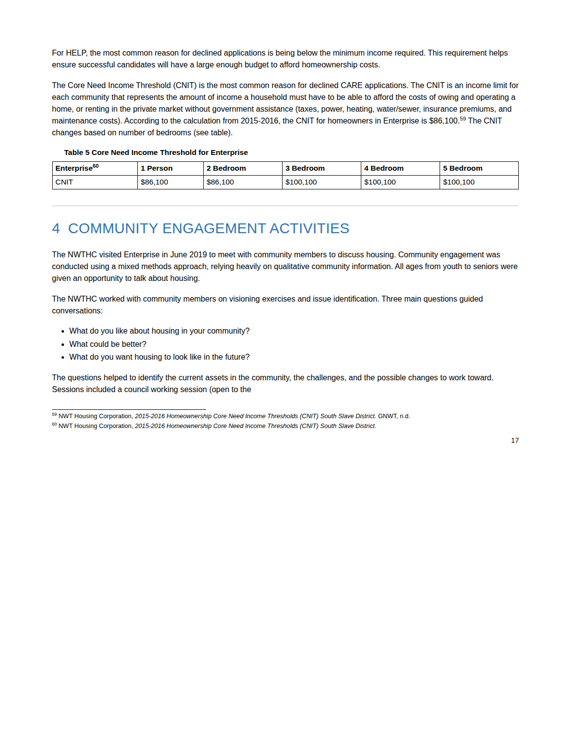For HELP, the most common reason for declined applications is being below the minimum income required. This requirement helps ensure successful candidates will have a large enough budget to afford homeownership costs.
The Core Need Income Threshold (CNIT) is the most common reason for declined CARE applications. The CNIT is an income limit for each community that represents the amount of income a household must have to be able to afford the costs of owing and operating a home, or renting in the private market without government assistance (taxes, power, heating, water/sewer, insurance premiums, and maintenance costs). According to the calculation from 2015-2016, the CNIT for homeowners in Enterprise is $86,100.59 The CNIT changes based on number of bedrooms (see table).
Table 5 Core Need Income Threshold for Enterprise
| Enterprise 60 | 1 Person | 2 Bedroom | 3 Bedroom | 4 Bedroom | 5 Bedroom |
| --- | --- | --- | --- | --- | --- |
| CNIT | $86,100 | $86,100 | $100,100 | $100,100 | $100,100 |
4 COMMUNITY ENGAGEMENT ACTIVITIES
The NWTHC visited Enterprise in June 2019 to meet with community members to discuss housing. Community engagement was conducted using a mixed methods approach, relying heavily on qualitative community information. All ages from youth to seniors were given an opportunity to talk about housing.
The NWTHC worked with community members on visioning exercises and issue identification. Three main questions guided conversations:
What do you like about housing in your community?
What could be better?
What do you want housing to look like in the future?
The questions helped to identify the current assets in the community, the challenges, and the possible changes to work toward. Sessions included a council working session (open to the
59 NWT Housing Corporation, 2015-2016 Homeownership Core Need Income Thresholds (CNIT) South Slave District. GNWT, n.d.
60 NWT Housing Corporation, 2015-2016 Homeownership Core Need Income Thresholds (CNIT) South Slave District.
17